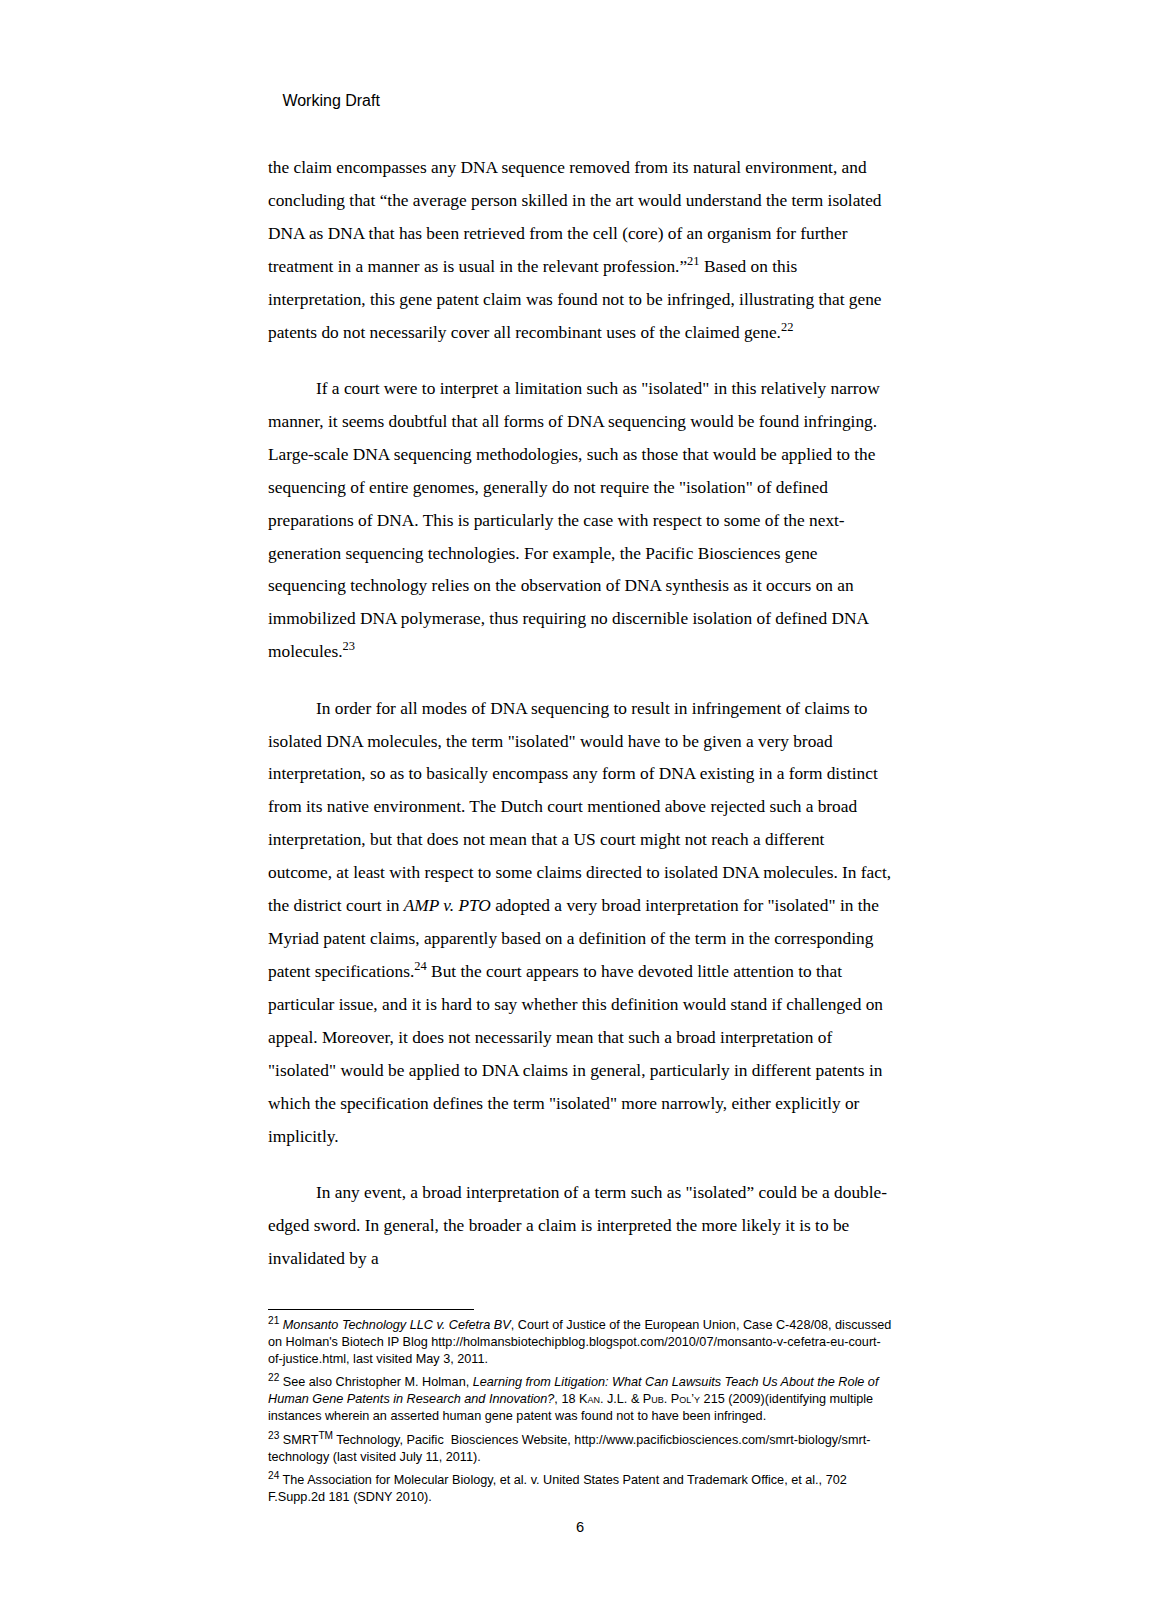Working Draft
the claim encompasses any DNA sequence removed from its natural environment, and concluding that “the average person skilled in the art would understand the term isolated DNA as DNA that has been retrieved from the cell (core) of an organism for further treatment in a manner as is usual in the relevant profession.”21 Based on this interpretation, this gene patent claim was found not to be infringed, illustrating that gene patents do not necessarily cover all recombinant uses of the claimed gene.22
If a court were to interpret a limitation such as "isolated" in this relatively narrow manner, it seems doubtful that all forms of DNA sequencing would be found infringing. Large-scale DNA sequencing methodologies, such as those that would be applied to the sequencing of entire genomes, generally do not require the "isolation" of defined preparations of DNA. This is particularly the case with respect to some of the next-generation sequencing technologies. For example, the Pacific Biosciences gene sequencing technology relies on the observation of DNA synthesis as it occurs on an immobilized DNA polymerase, thus requiring no discernible isolation of defined DNA molecules.23
In order for all modes of DNA sequencing to result in infringement of claims to isolated DNA molecules, the term "isolated" would have to be given a very broad interpretation, so as to basically encompass any form of DNA existing in a form distinct from its native environment. The Dutch court mentioned above rejected such a broad interpretation, but that does not mean that a US court might not reach a different outcome, at least with respect to some claims directed to isolated DNA molecules. In fact, the district court in AMP v. PTO adopted a very broad interpretation for "isolated" in the Myriad patent claims, apparently based on a definition of the term in the corresponding patent specifications.24 But the court appears to have devoted little attention to that particular issue, and it is hard to say whether this definition would stand if challenged on appeal. Moreover, it does not necessarily mean that such a broad interpretation of "isolated" would be applied to DNA claims in general, particularly in different patents in which the specification defines the term "isolated" more narrowly, either explicitly or implicitly.
In any event, a broad interpretation of a term such as "isolated” could be a double-edged sword. In general, the broader a claim is interpreted the more likely it is to be invalidated by a
21 Monsanto Technology LLC v. Cefetra BV, Court of Justice of the European Union, Case C-428/08, discussed on Holman's Biotech IP Blog http://holmansbiotechipblog.blogspot.com/2010/07/monsanto-v-cefetra-eu-court-of-justice.html, last visited May 3, 2011.
22 See also Christopher M. Holman, Learning from Litigation: What Can Lawsuits Teach Us About the Role of Human Gene Patents in Research and Innovation?, 18 Kan. J.L. & Pub. Pol’y 215 (2009)(identifying multiple instances wherein an asserted human gene patent was found not to have been infringed.
23 SMRTTM Technology, Pacific Biosciences Website, http://www.pacificbiosciences.com/smrt-biology/smrt-technology (last visited July 11, 2011).
24 The Association for Molecular Biology, et al. v. United States Patent and Trademark Office, et al., 702 F.Supp.2d 181 (SDNY 2010).
6